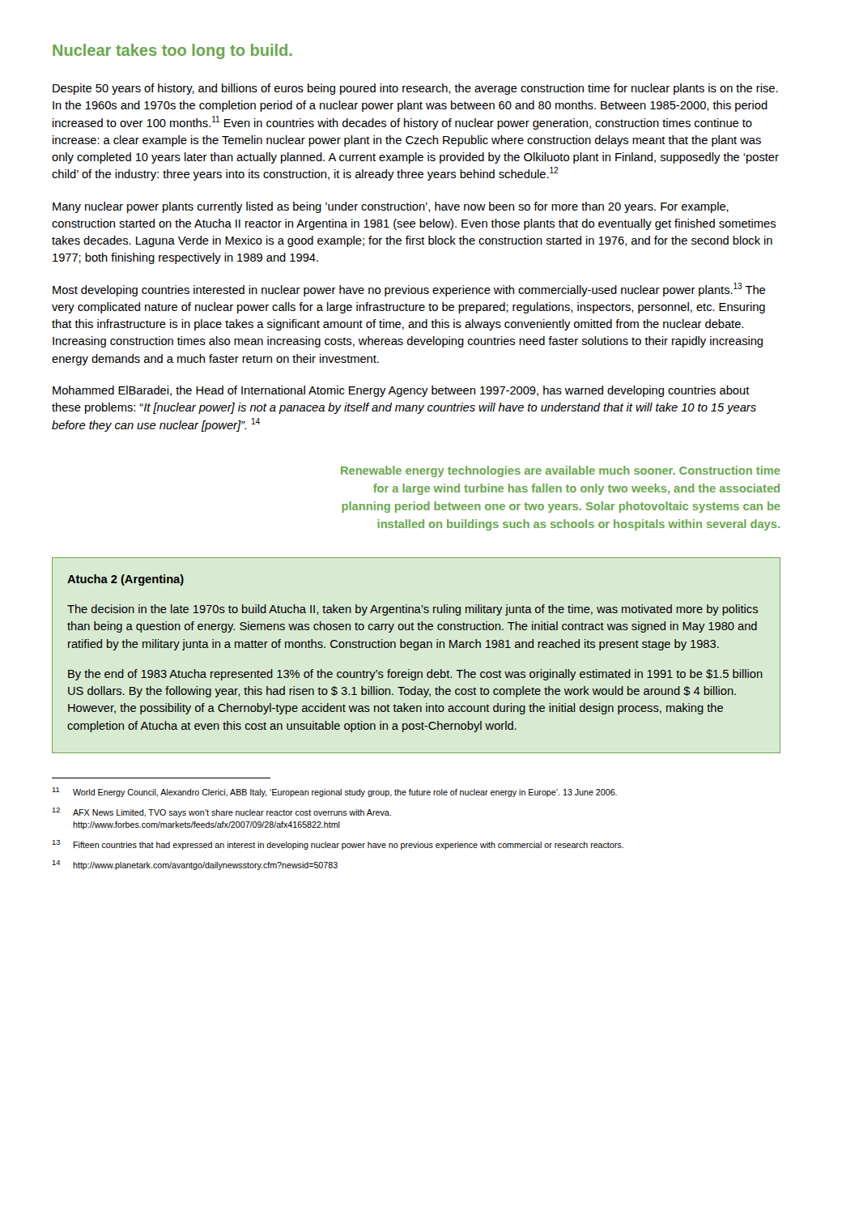Nuclear takes too long to build.
Despite 50 years of history, and billions of euros being poured into research, the average construction time for nuclear plants is on the rise. In the 1960s and 1970s the completion period of a nuclear power plant was between 60 and 80 months. Between 1985-2000, this period increased to over 100 months.11 Even in countries with decades of history of nuclear power generation, construction times continue to increase: a clear example is the Temelin nuclear power plant in the Czech Republic where construction delays meant that the plant was only completed 10 years later than actually planned. A current example is provided by the Olkiluoto plant in Finland, supposedly the ‘poster child’ of the industry: three years into its construction, it is already three years behind schedule.12
Many nuclear power plants currently listed as being ’under construction’, have now been so for more than 20 years. For example, construction started on the Atucha II reactor in Argentina in 1981 (see below). Even those plants that do eventually get finished sometimes takes decades. Laguna Verde in Mexico is a good example; for the first block the construction started in 1976, and for the second block in 1977; both finishing respectively in 1989 and 1994.
Most developing countries interested in nuclear power have no previous experience with commercially-used nuclear power plants.13 The very complicated nature of nuclear power calls for a large infrastructure to be prepared; regulations, inspectors, personnel, etc. Ensuring that this infrastructure is in place takes a significant amount of time, and this is always conveniently omitted from the nuclear debate. Increasing construction times also mean increasing costs, whereas developing countries need faster solutions to their rapidly increasing energy demands and a much faster return on their investment.
Mohammed ElBaradei, the Head of International Atomic Energy Agency between 1997-2009, has warned developing countries about these problems: “It [nuclear power] is not a panacea by itself and many countries will have to understand that it will take 10 to 15 years before they can use nuclear [power]”. 14
Renewable energy technologies are available much sooner. Construction time for a large wind turbine has fallen to only two weeks, and the associated planning period between one or two years. Solar photovoltaic systems can be installed on buildings such as schools or hospitals within several days.
Atucha 2 (Argentina)
The decision in the late 1970s to build Atucha II, taken by Argentina’s ruling military junta of the time, was motivated more by politics than being a question of energy. Siemens was chosen to carry out the construction. The initial contract was signed in May 1980 and ratified by the military junta in a matter of months. Construction began in March 1981 and reached its present stage by 1983.
By the end of 1983 Atucha represented 13% of the country’s foreign debt. The cost was originally estimated in 1991 to be $1.5 billion US dollars. By the following year, this had risen to $ 3.1 billion. Today, the cost to complete the work would be around $ 4 billion. However, the possibility of a Chernobyl-type accident was not taken into account during the initial design process, making the completion of Atucha at even this cost an unsuitable option in a post-Chernobyl world.
11 World Energy Council, Alexandro Clerici, ABB Italy, ‘European regional study group, the future role of nuclear energy in Europe’. 13 June 2006.
12 AFX News Limited, TVO says won’t share nuclear reactor cost overruns with Areva.
http://www.forbes.com/markets/feeds/afx/2007/09/28/afx4165822.html
13 Fifteen countries that had expressed an interest in developing nuclear power have no previous experience with commercial or research reactors.
14 http://www.planetark.com/avantgo/dailynewsstory.cfm?newsid=50783